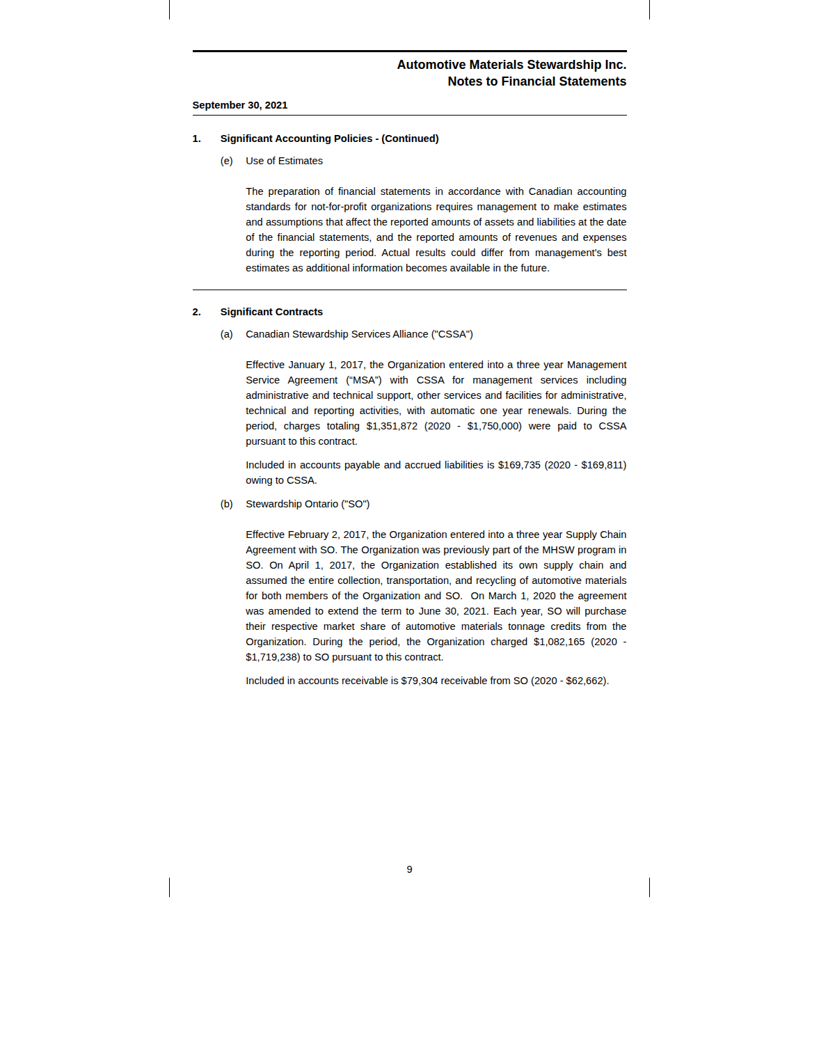Automotive Materials Stewardship Inc.
Notes to Financial Statements
September 30, 2021
1.
Significant Accounting Policies - (Continued)
(e)
Use of Estimates
The preparation of financial statements in accordance with Canadian accounting standards for not-for-profit organizations requires management to make estimates and assumptions that affect the reported amounts of assets and liabilities at the date of the financial statements, and the reported amounts of revenues and expenses during the reporting period. Actual results could differ from management's best estimates as additional information becomes available in the future.
2.
Significant Contracts
(a)
Canadian Stewardship Services Alliance ("CSSA")
Effective January 1, 2017, the Organization entered into a three year Management Service Agreement (“MSA”) with CSSA for management services including administrative and technical support, other services and facilities for administrative, technical and reporting activities, with automatic one year renewals. During the period, charges totaling $1,351,872 (2020 - $1,750,000) were paid to CSSA pursuant to this contract.
Included in accounts payable and accrued liabilities is $169,735 (2020 - $169,811) owing to CSSA.
(b)
Stewardship Ontario ("SO")
Effective February 2, 2017, the Organization entered into a three year Supply Chain Agreement with SO. The Organization was previously part of the MHSW program in SO. On April 1, 2017, the Organization established its own supply chain and assumed the entire collection, transportation, and recycling of automotive materials for both members of the Organization and SO. On March 1, 2020 the agreement was amended to extend the term to June 30, 2021. Each year, SO will purchase their respective market share of automotive materials tonnage credits from the Organization. During the period, the Organization charged $1,082,165 (2020 - $1,719,238) to SO pursuant to this contract.
Included in accounts receivable is $79,304 receivable from SO (2020 - $62,662).
9